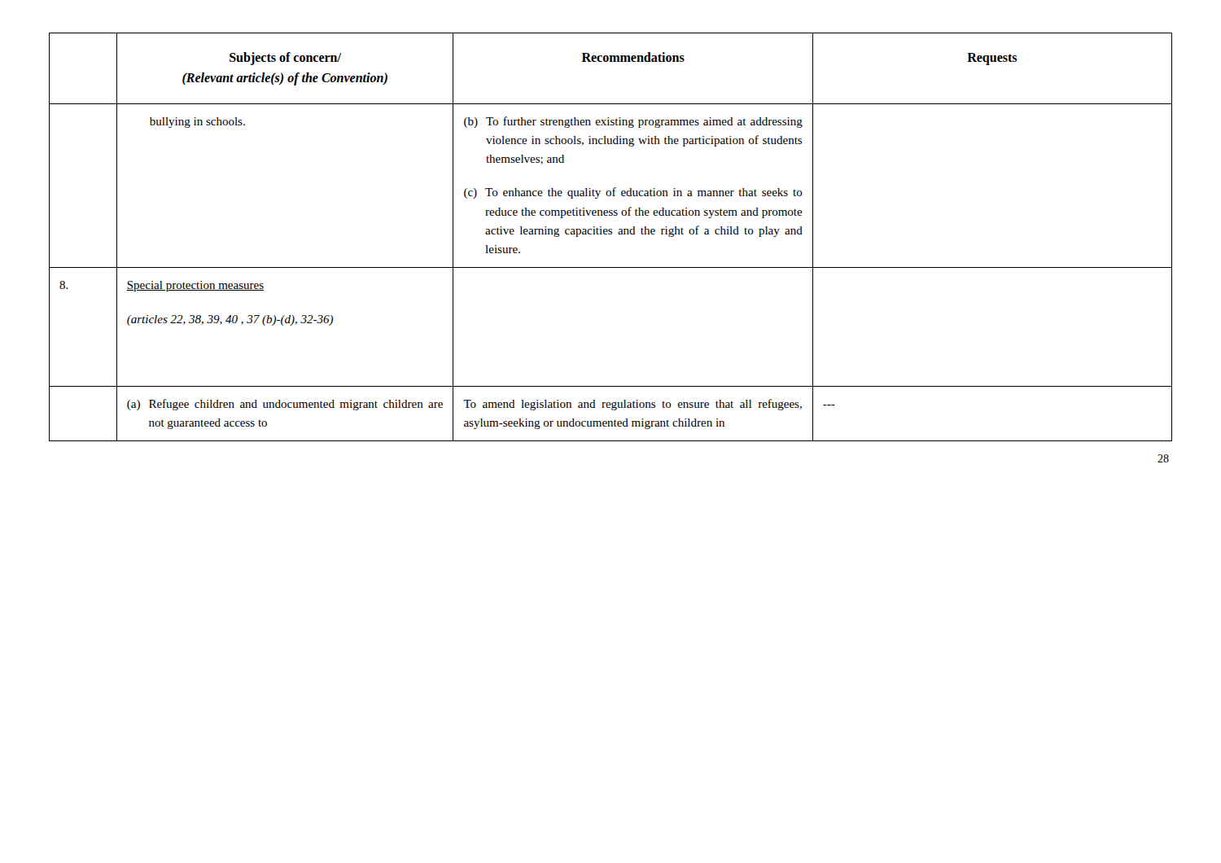| | Subjects of concern/ (Relevant article(s) of the Convention) | Recommendations | Requests |
| --- | --- | --- | --- |
| | bullying in schools. | (b) To further strengthen existing programmes aimed at addressing violence in schools, including with the participation of students themselves; and (c) To enhance the quality of education in a manner that seeks to reduce the competitiveness of the education system and promote active learning capacities and the right of a child to play and leisure. | |
| 8. | Special protection measures (articles 22, 38, 39, 40 , 37 (b)-(d), 32-36) | | |
| | (a) Refugee children and undocumented migrant children are not guaranteed access to | To amend legislation and regulations to ensure that all refugees, asylum-seeking or undocumented migrant children in | --- |
28